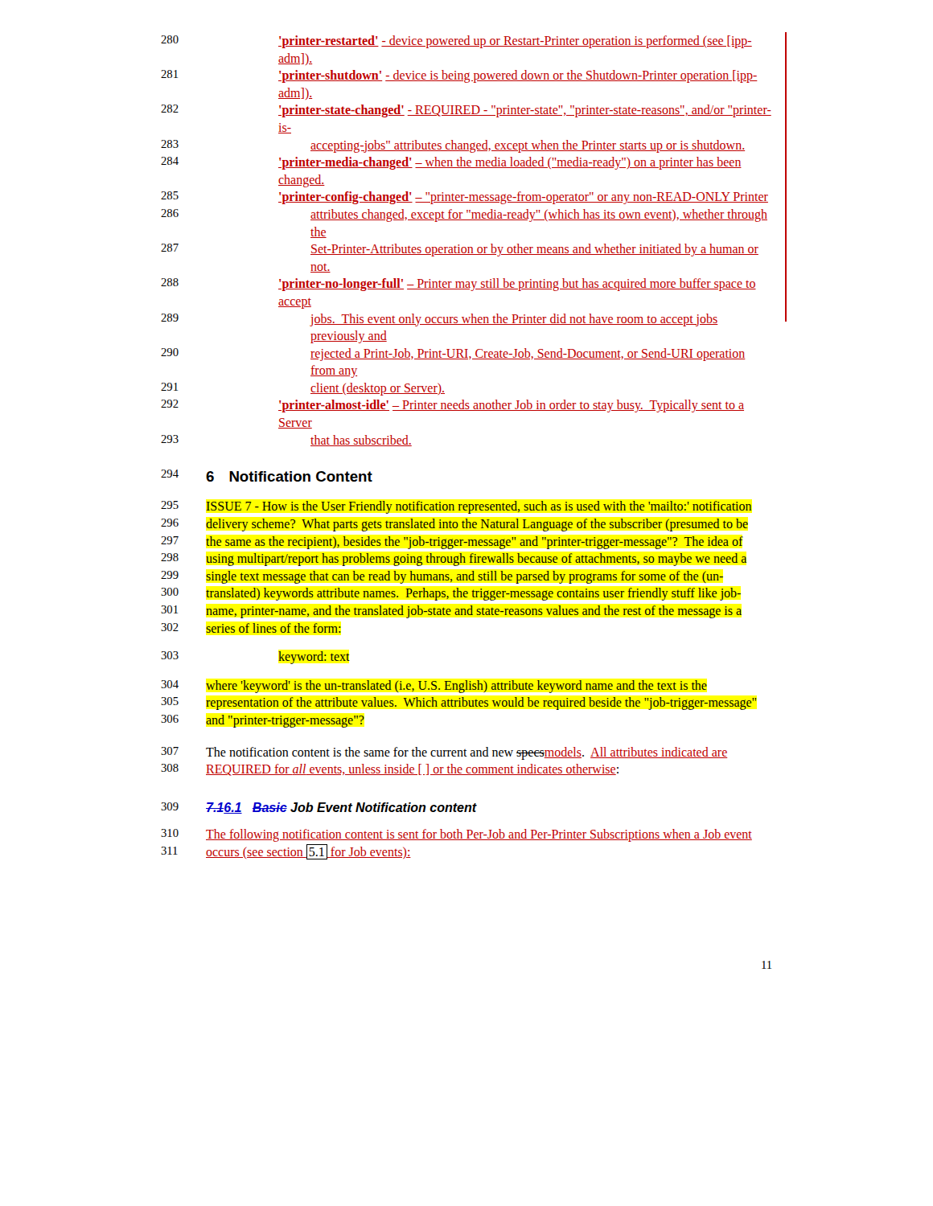280
'printer-restarted' - device powered up or Restart-Printer operation is performed (see [ipp-adm]).
281
'printer-shutdown' - device is being powered down or the Shutdown-Printer operation [ipp-adm]).
282
'printer-state-changed' - REQUIRED - "printer-state", "printer-state-reasons", and/or "printer-is-
283
accepting-jobs" attributes changed, except when the Printer starts up or is shutdown.
284
'printer-media-changed' – when the media loaded ("media-ready") on a printer has been changed.
285
'printer-config-changed' – "printer-message-from-operator" or any non-READ-ONLY Printer
286
attributes changed, except for "media-ready" (which has its own event), whether through the
287
Set-Printer-Attributes operation or by other means and whether initiated by a human or not.
288
'printer-no-longer-full' – Printer may still be printing but has acquired more buffer space to accept
289
jobs. This event only occurs when the Printer did not have room to accept jobs previously and
290
rejected a Print-Job, Print-URI, Create-Job, Send-Document, or Send-URI operation from any
291
client (desktop or Server).
292
'printer-almost-idle' – Printer needs another Job in order to stay busy. Typically sent to a Server
293
that has subscribed.
294
6
Notification Content
295
ISSUE 7 - How is the User Friendly notification represented, such as is used with the 'mailto:' notification
296
delivery scheme? What parts gets translated into the Natural Language of the subscriber (presumed to be
297
the same as the recipient), besides the "job-trigger-message" and "printer-trigger-message"? The idea of
298
using multipart/report has problems going through firewalls because of attachments, so maybe we need a
299
single text message that can be read by humans, and still be parsed by programs for some of the (un-
300
translated) keywords attribute names. Perhaps, the trigger-message contains user friendly stuff like job-
301
name, printer-name, and the translated job-state and state-reasons values and the rest of the message is a
302
series of lines of the form:
303
keyword: text
304
where 'keyword' is the un-translated (i.e, U.S. English) attribute keyword name and the text is the
305
representation of the attribute values. Which attributes would be required beside the "job-trigger-message"
306
and "printer-trigger-message"?
307
The notification content is the same for the current and new specs models. All attributes indicated are
308
REQUIRED for all events, unless inside [ ] or the comment indicates otherwise:
309
7.16.1 Basic Job Event Notification content
310
The following notification content is sent for both Per-Job and Per-Printer Subscriptions when a Job event
311
occurs (see section 5.1 for Job events):
11